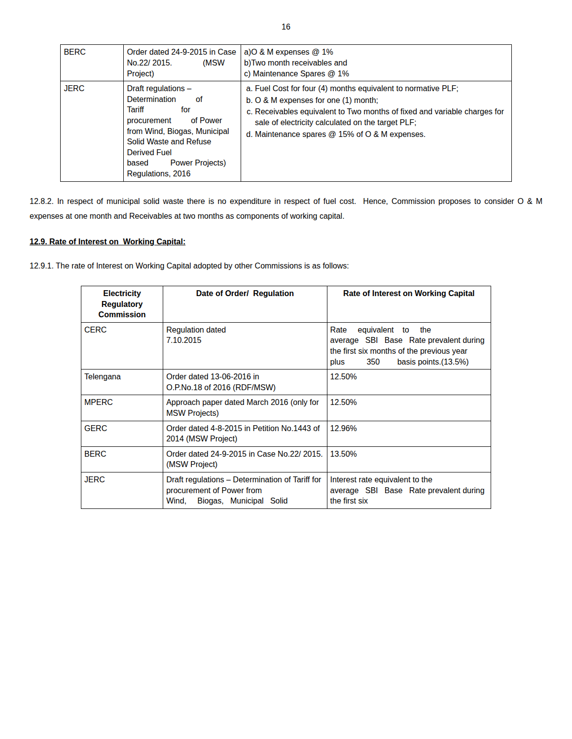16
| BERC | Order dated 24-9-2015 in Case No.22/ 2015. (MSW Project) | a)O & M expenses @ 1% b)Two month receivables and c) Maintenance Spares @ 1% |
| JERC | Draft regulations – Determination of Tariff for procurement of Power from Wind, Biogas, Municipal Solid Waste and Refuse Derived Fuel based Power Projects) Regulations, 2016 | Fuel Cost for four (4) months equivalent to normative PLF; O & M expenses for one (1) month; Receivables equivalent to Two months of fixed and variable charges for sale of electricity calculated on the target PLF; Maintenance spares @ 15% of O & M expenses. |
12.8.2. In respect of municipal solid waste there is no expenditure in respect of fuel cost. Hence, Commission proposes to consider O & M expenses at one month and Receivables at two months as components of working capital.
12.9. Rate of Interest on Working Capital:
12.9.1. The rate of Interest on Working Capital adopted by other Commissions is as follows:
| Electricity Regulatory Commission | Date of Order/ Regulation | Rate of Interest on Working Capital |
| --- | --- | --- |
| CERC | Regulation dated 7.10.2015 | Rate equivalent to the average SBI Base Rate prevalent during the first six months of the previous year plus 350 basis points.(13.5%) |
| Telengana | Order dated 13-06-2016 in O.P.No.18 of 2016 (RDF/MSW) | 12.50% |
| MPERC | Approach paper dated March 2016 (only for MSW Projects) | 12.50% |
| GERC | Order dated 4-8-2015 in Petition No.1443 of 2014 (MSW Project) | 12.96% |
| BERC | Order dated 24-9-2015 in Case No.22/ 2015.(MSW Project) | 13.50% |
| JERC | Draft regulations – Determination of Tariff for procurement of Power from Wind, Biogas, Municipal Solid | Interest rate equivalent to the average SBI Base Rate prevalent during the first six |